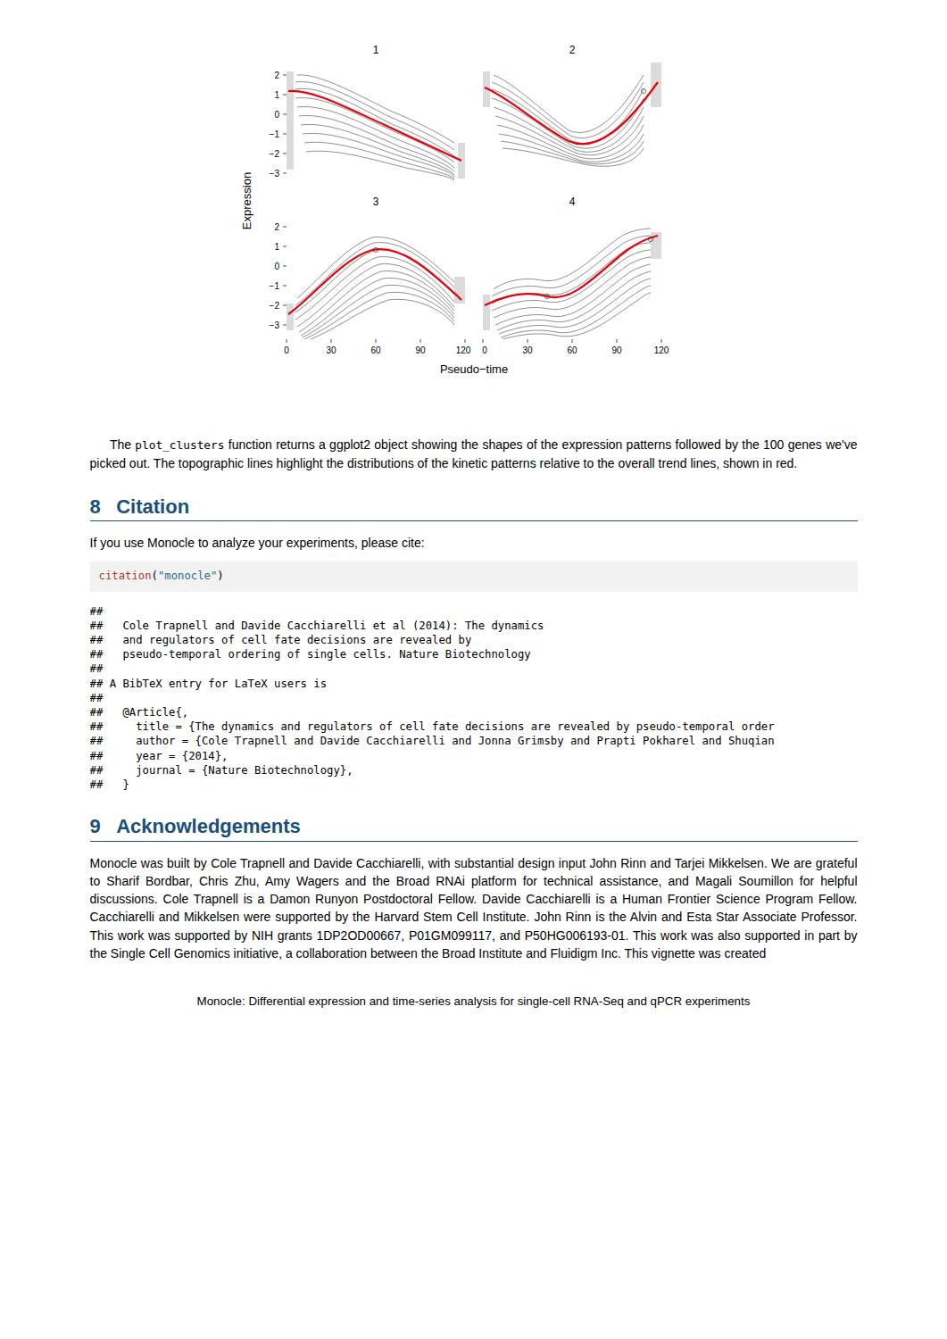1 2 3 4 2 1 0 −1 −2 −3 2 1 0 −1 −2 −3 0 30 60 90 120 0 30 60 90 120 Pseudo−time Expression
The plot_clusters function returns a ggplot2 object showing the shapes of the expression patterns followed by the 100 genes we've picked out. The topographic lines highlight the distributions of the kinetic patterns relative to the overall trend lines, shown in red.
8 Citation
If you use Monocle to analyze your experiments, please cite:
citation("monocle")
##
##   Cole Trapnell and Davide Cacchiarelli et al (2014): The dynamics
##   and regulators of cell fate decisions are revealed by
##   pseudo-temporal ordering of single cells. Nature Biotechnology
##
## A BibTeX entry for LaTeX users is
##
##   @Article{,
##     title = {The dynamics and regulators of cell fate decisions are revealed by pseudo-temporal order
##     author = {Cole Trapnell and Davide Cacchiarelli and Jonna Grimsby and Prapti Pokharel and Shuqian
##     year = {2014},
##     journal = {Nature Biotechnology},
##   }
9 Acknowledgements
Monocle was built by Cole Trapnell and Davide Cacchiarelli, with substantial design input John Rinn and Tarjei Mikkelsen. We are grateful to Sharif Bordbar, Chris Zhu, Amy Wagers and the Broad RNAi platform for technical assistance, and Magali Soumillon for helpful discussions. Cole Trapnell is a Damon Runyon Postdoctoral Fellow. Davide Cacchiarelli is a Human Frontier Science Program Fellow. Cacchiarelli and Mikkelsen were supported by the Harvard Stem Cell Institute. John Rinn is the Alvin and Esta Star Associate Professor. This work was supported by NIH grants 1DP2OD00667, P01GM099117, and P50HG006193-01. This work was also supported in part by the Single Cell Genomics initiative, a collaboration between the Broad Institute and Fluidigm Inc. This vignette was created
Monocle: Differential expression and time-series analysis for single-cell RNA-Seq and qPCR experiments